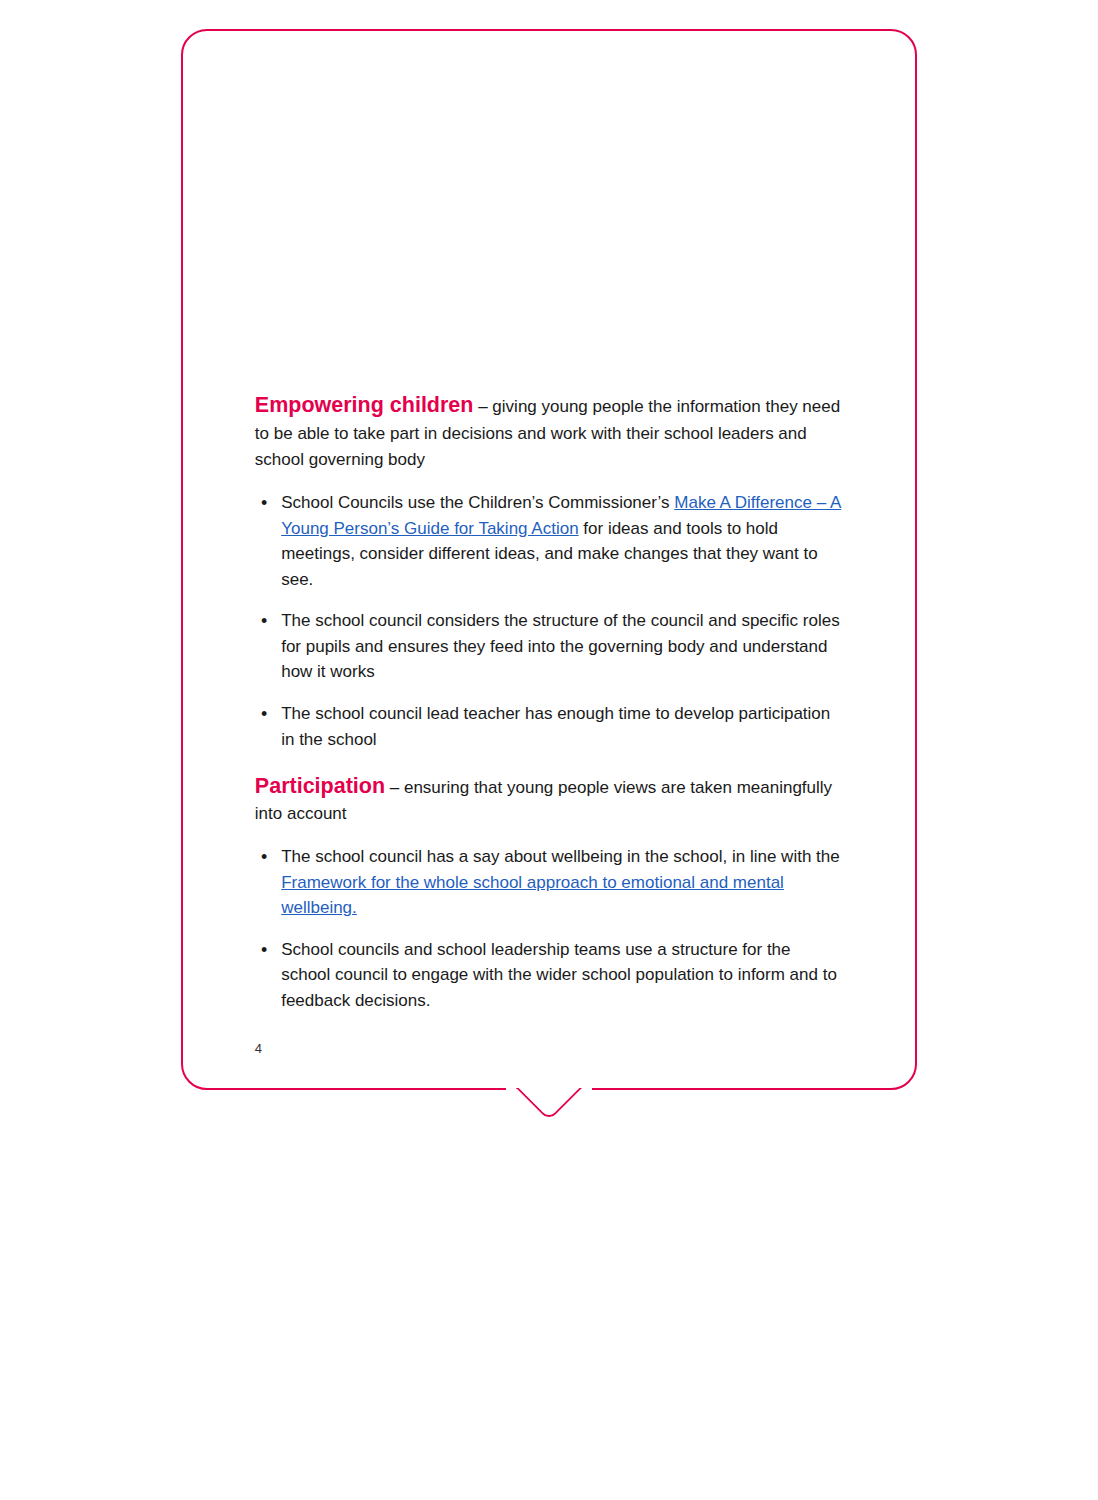Empowering children
– giving young people the information they need to be able to take part in decisions and work with their school leaders and school governing body
School Councils use the Children’s Commissioner’s Make A Difference – A Young Person’s Guide for Taking Action for ideas and tools to hold meetings, consider different ideas, and make changes that they want to see.
The school council considers the structure of the council and specific roles for pupils and ensures they feed into the governing body and understand how it works
The school council lead teacher has enough time to develop participation in the school
Participation
– ensuring that young people views are taken meaningfully into account
The school council has a say about wellbeing in the school, in line with the Framework for the whole school approach to emotional and mental wellbeing.
School councils and school leadership teams use a structure for the school council to engage with the wider school population to inform and to feedback decisions.
4